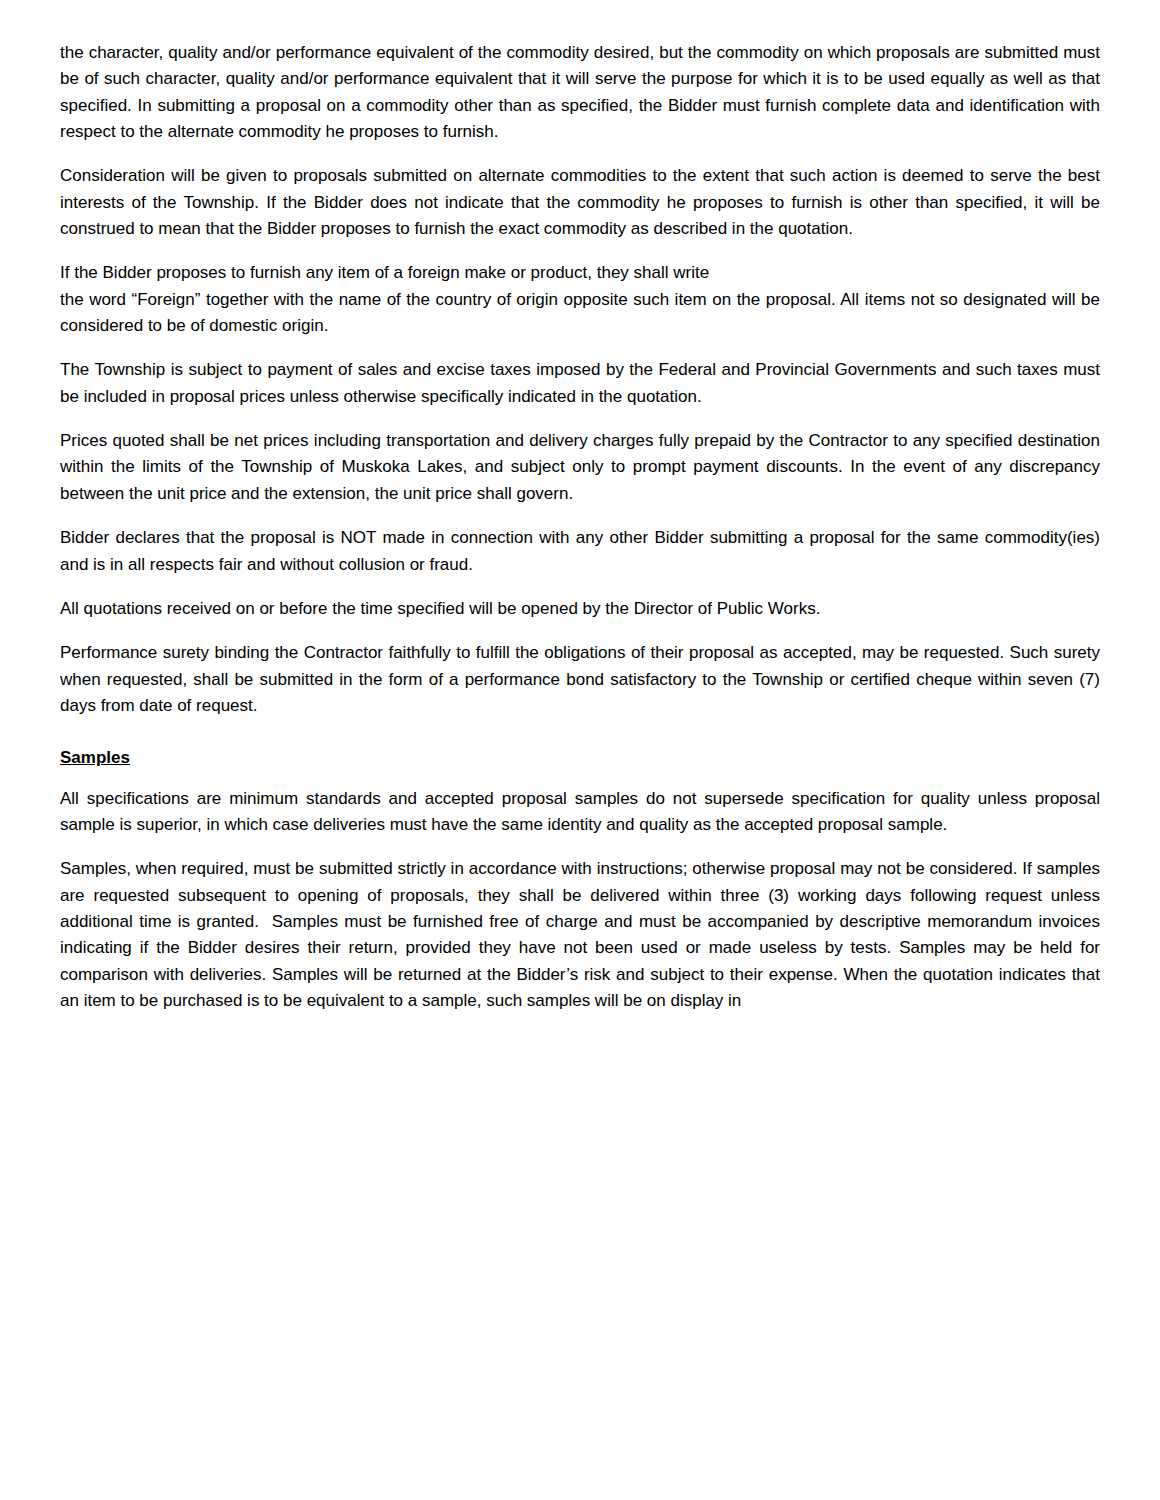the character, quality and/or performance equivalent of the commodity desired, but the commodity on which proposals are submitted must be of such character, quality and/or performance equivalent that it will serve the purpose for which it is to be used equally as well as that specified. In submitting a proposal on a commodity other than as specified, the Bidder must furnish complete data and identification with respect to the alternate commodity he proposes to furnish.
Consideration will be given to proposals submitted on alternate commodities to the extent that such action is deemed to serve the best interests of the Township. If the Bidder does not indicate that the commodity he proposes to furnish is other than specified, it will be construed to mean that the Bidder proposes to furnish the exact commodity as described in the quotation.
If the Bidder proposes to furnish any item of a foreign make or product, they shall write
the word “Foreign” together with the name of the country of origin opposite such item on the proposal. All items not so designated will be considered to be of domestic origin.
The Township is subject to payment of sales and excise taxes imposed by the Federal and Provincial Governments and such taxes must be included in proposal prices unless otherwise specifically indicated in the quotation.
Prices quoted shall be net prices including transportation and delivery charges fully prepaid by the Contractor to any specified destination within the limits of the Township of Muskoka Lakes, and subject only to prompt payment discounts. In the event of any discrepancy between the unit price and the extension, the unit price shall govern.
Bidder declares that the proposal is NOT made in connection with any other Bidder submitting a proposal for the same commodity(ies) and is in all respects fair and without collusion or fraud.
All quotations received on or before the time specified will be opened by the Director of Public Works.
Performance surety binding the Contractor faithfully to fulfill the obligations of their proposal as accepted, may be requested. Such surety when requested, shall be submitted in the form of a performance bond satisfactory to the Township or certified cheque within seven (7) days from date of request.
Samples
All specifications are minimum standards and accepted proposal samples do not supersede specification for quality unless proposal sample is superior, in which case deliveries must have the same identity and quality as the accepted proposal sample.
Samples, when required, must be submitted strictly in accordance with instructions; otherwise proposal may not be considered. If samples are requested subsequent to opening of proposals, they shall be delivered within three (3) working days following request unless additional time is granted. Samples must be furnished free of charge and must be accompanied by descriptive memorandum invoices indicating if the Bidder desires their return, provided they have not been used or made useless by tests. Samples may be held for comparison with deliveries. Samples will be returned at the Bidder’s risk and subject to their expense. When the quotation indicates that an item to be purchased is to be equivalent to a sample, such samples will be on display in